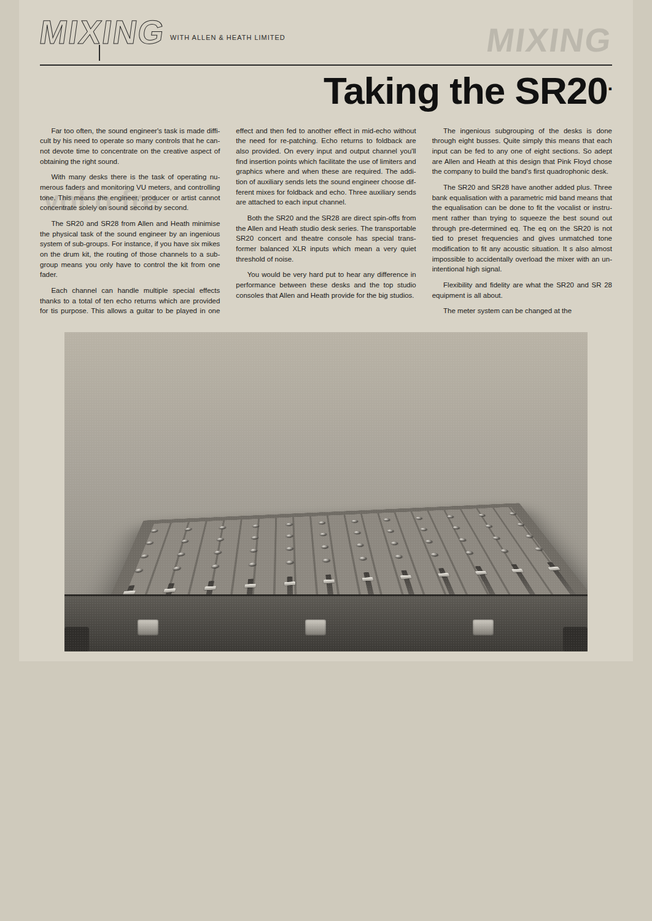MIXING WITH ALLEN & HEATH LIMITED MIXING
Taking the SR20.
vol o fre
Far too often, the sound engineer's task is made difficult by his need to operate so many controls that he cannot devote time to concentrate on the creative aspect of obtaining the right sound.
With many desks there is the task of operating numerous faders and monitoring VU meters, and controlling tone. This means the engineer, producer or artist cannot concentrate solely on sound second by second.
The SR20 and SR28 from Allen and Heath minimise the physical task of the sound engineer by an ingenious system of sub-groups. For instance, if you have six mikes on the drum kit, the routing of those channels to a subgroup means you only have to control the kit from one fader.
Each channel can handle multiple special effects thanks to a total of ten echo returns which are provided for tis purpose. This allows a guitar to be played in one effect and then fed to another effect in mid-echo without the need for re-patching. Echo returns to foldback are also provided. On every input and output channel you'll find insertion points which facilitate the use of limiters and graphics where and when these are required. The addition of auxiliary sends lets the sound engineer choose different mixes for foldback and echo. Three auxiliary sends are attached to each input channel.
Both the SR20 and the SR28 are direct spin-offs from the Allen and Heath studio desk series. The transportable SR20 concert and theatre console has special transformer balanced XLR inputs which mean a very quiet threshold of noise.
You would be very hard put to hear any difference in performance between these desks and the top studio consoles that Allen and Heath provide for the big studios.
The ingenious subgrouping of the desks is done through eight busses. Quite simply this means that each input can be fed to any one of eight sections. So adept are Allen and Heath at this design that Pink Floyd chose the company to build the band's first quadrophonic desk.
The SR20 and SR28 have another added plus. Three bank equalisation with a parametric mid band means that the equalisation can be done to fit the vocalist or instrument rather than trying to squeeze the best sound out through pre-determined eq. The eq on the SR20 is not tied to preset frequencies and gives unmatched tone modification to fit any acoustic situation. It s also almost impossible to accidentally overload the mixer with an unintentional high signal.
Flexibility and fidelity are what the SR20 and SR 28 equipment is all about.
The meter system can be changed at the